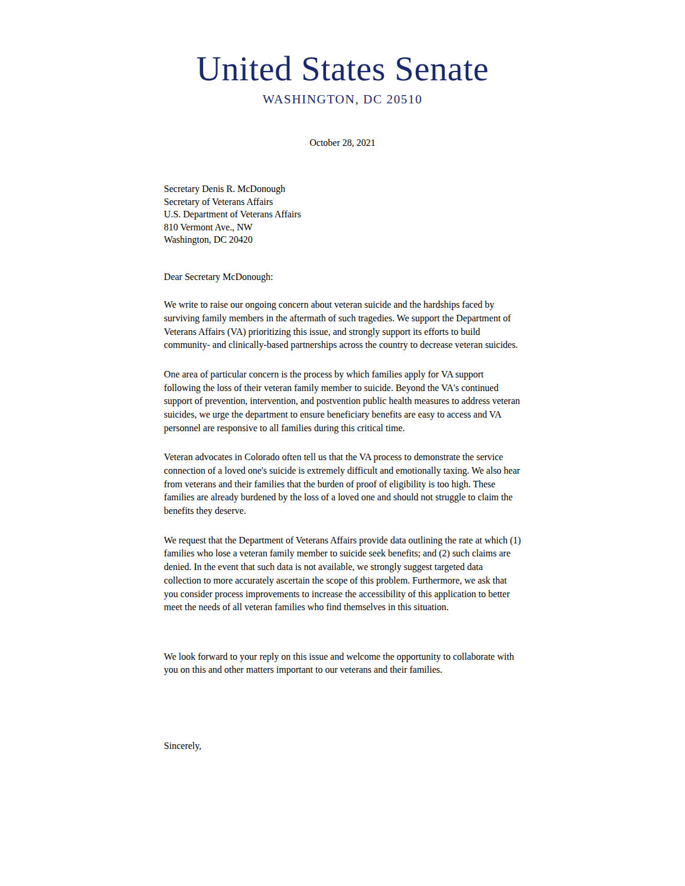United States Senate
WASHINGTON, DC 20510
October 28, 2021
Secretary Denis R. McDonough
Secretary of Veterans Affairs
U.S. Department of Veterans Affairs
810 Vermont Ave., NW
Washington, DC 20420
Dear Secretary McDonough:
We write to raise our ongoing concern about veteran suicide and the hardships faced by surviving family members in the aftermath of such tragedies. We support the Department of Veterans Affairs (VA) prioritizing this issue, and strongly support its efforts to build community- and clinically-based partnerships across the country to decrease veteran suicides.
One area of particular concern is the process by which families apply for VA support following the loss of their veteran family member to suicide. Beyond the VA's continued support of prevention, intervention, and postvention public health measures to address veteran suicides, we urge the department to ensure beneficiary benefits are easy to access and VA personnel are responsive to all families during this critical time.
Veteran advocates in Colorado often tell us that the VA process to demonstrate the service connection of a loved one's suicide is extremely difficult and emotionally taxing. We also hear from veterans and their families that the burden of proof of eligibility is too high. These families are already burdened by the loss of a loved one and should not struggle to claim the benefits they deserve.
We request that the Department of Veterans Affairs provide data outlining the rate at which (1) families who lose a veteran family member to suicide seek benefits; and (2) such claims are denied. In the event that such data is not available, we strongly suggest targeted data collection to more accurately ascertain the scope of this problem. Furthermore, we ask that you consider process improvements to increase the accessibility of this application to better meet the needs of all veteran families who find themselves in this situation.
We look forward to your reply on this issue and welcome the opportunity to collaborate with you on this and other matters important to our veterans and their families.
Sincerely,